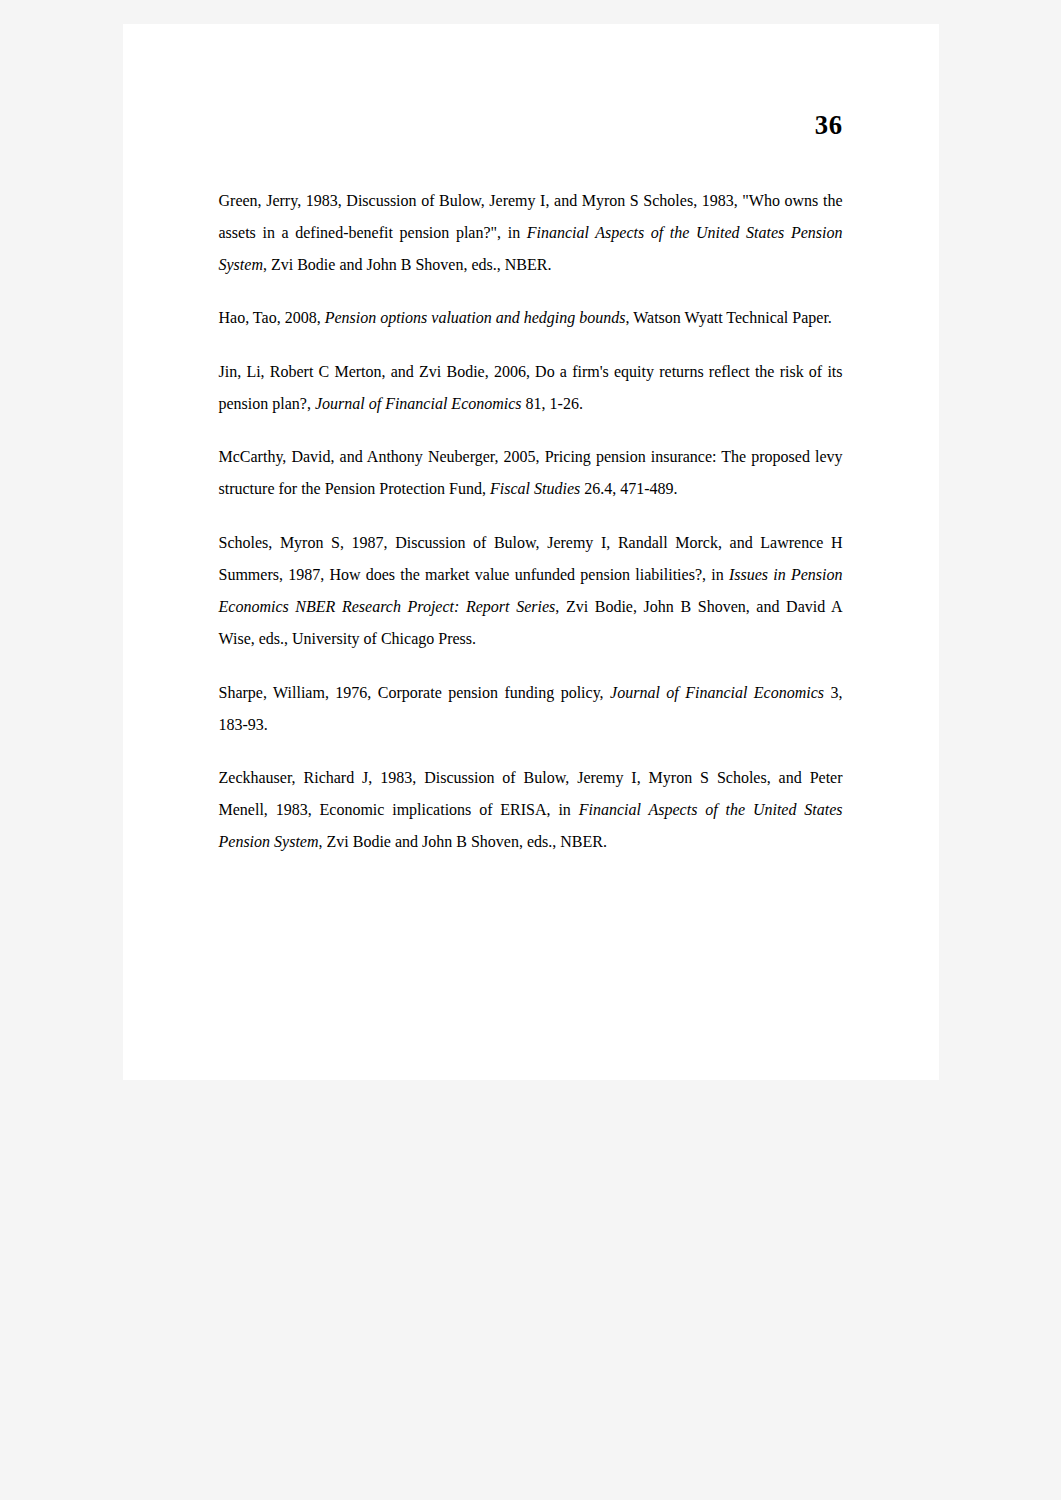36
Green, Jerry, 1983, Discussion of Bulow, Jeremy I, and Myron S Scholes, 1983, "Who owns the assets in a defined-benefit pension plan?", in Financial Aspects of the United States Pension System, Zvi Bodie and John B Shoven, eds., NBER.
Hao, Tao, 2008, Pension options valuation and hedging bounds, Watson Wyatt Technical Paper.
Jin, Li, Robert C Merton, and Zvi Bodie, 2006, Do a firm's equity returns reflect the risk of its pension plan?, Journal of Financial Economics 81, 1-26.
McCarthy, David, and Anthony Neuberger, 2005, Pricing pension insurance: The proposed levy structure for the Pension Protection Fund, Fiscal Studies 26.4, 471-489.
Scholes, Myron S, 1987, Discussion of Bulow, Jeremy I, Randall Morck, and Lawrence H Summers, 1987, How does the market value unfunded pension liabilities?, in Issues in Pension Economics NBER Research Project: Report Series, Zvi Bodie, John B Shoven, and David A Wise, eds., University of Chicago Press.
Sharpe, William, 1976, Corporate pension funding policy, Journal of Financial Economics 3, 183-93.
Zeckhauser, Richard J, 1983, Discussion of Bulow, Jeremy I, Myron S Scholes, and Peter Menell, 1983, Economic implications of ERISA, in Financial Aspects of the United States Pension System, Zvi Bodie and John B Shoven, eds., NBER.